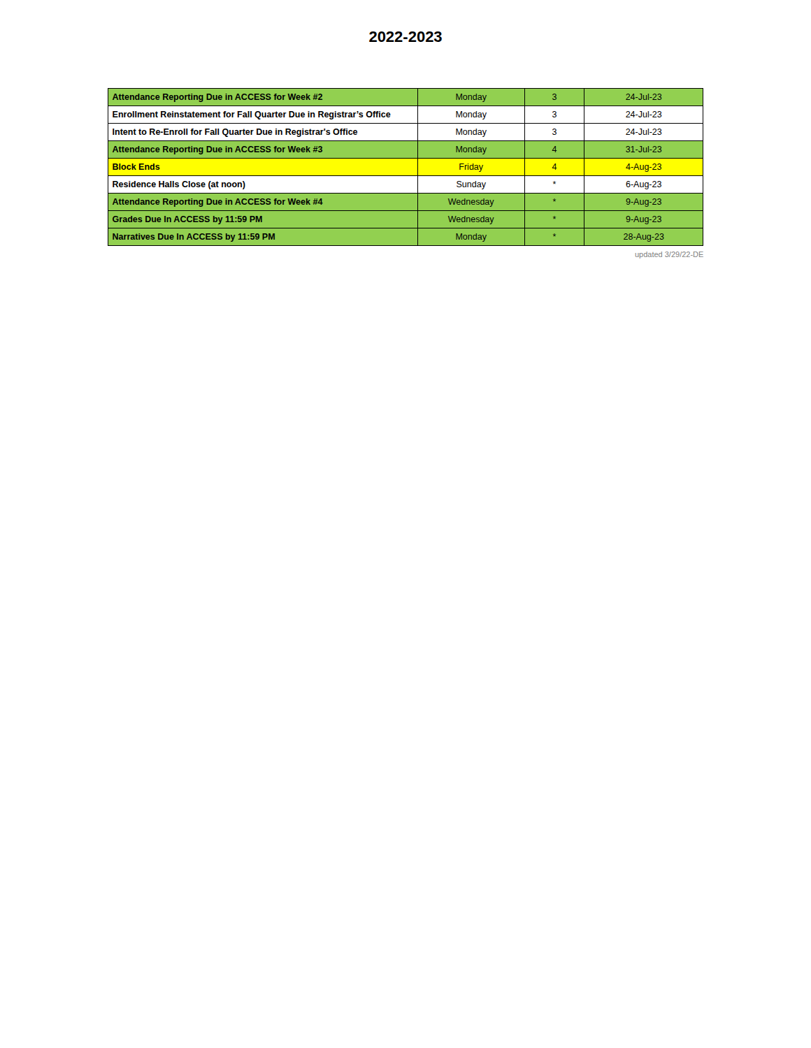2022-2023
| Attendance Reporting Due in ACCESS for Week #2 | Monday | 3 | 24-Jul-23 |
| Enrollment Reinstatement for Fall Quarter Due in Registrar’s Office | Monday | 3 | 24-Jul-23 |
| Intent to Re-Enroll for Fall Quarter Due in Registrar's Office | Monday | 3 | 24-Jul-23 |
| Attendance Reporting Due in ACCESS for Week #3 | Monday | 4 | 31-Jul-23 |
| Block Ends | Friday | 4 | 4-Aug-23 |
| Residence Halls Close (at noon) | Sunday | * | 6-Aug-23 |
| Attendance Reporting Due in ACCESS for Week #4 | Wednesday | * | 9-Aug-23 |
| Grades Due In ACCESS by 11:59 PM | Wednesday | * | 9-Aug-23 |
| Narratives Due In ACCESS by 11:59 PM | Monday | * | 28-Aug-23 |
updated 3/29/22-DE